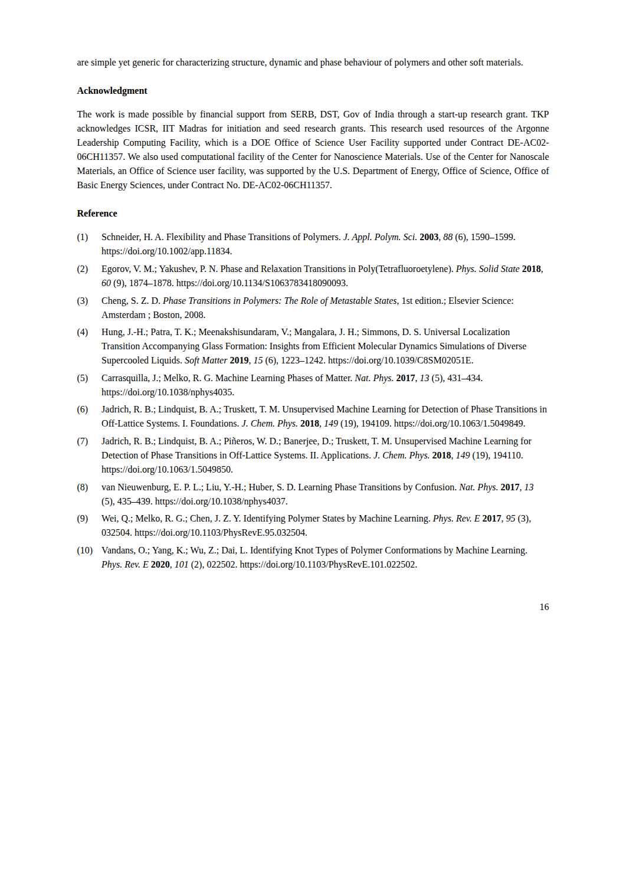are simple yet generic for characterizing structure, dynamic and phase behaviour of polymers and other soft materials.
Acknowledgment
The work is made possible by financial support from SERB, DST, Gov of India through a start-up research grant. TKP acknowledges ICSR, IIT Madras for initiation and seed research grants. This research used resources of the Argonne Leadership Computing Facility, which is a DOE Office of Science User Facility supported under Contract DE-AC02-06CH11357. We also used computational facility of the Center for Nanoscience Materials. Use of the Center for Nanoscale Materials, an Office of Science user facility, was supported by the U.S. Department of Energy, Office of Science, Office of Basic Energy Sciences, under Contract No. DE-AC02-06CH11357.
Reference
(1) Schneider, H. A. Flexibility and Phase Transitions of Polymers. J. Appl. Polym. Sci. 2003, 88 (6), 1590–1599. https://doi.org/10.1002/app.11834.
(2) Egorov, V. M.; Yakushev, P. N. Phase and Relaxation Transitions in Poly(Tetrafluoroetylene). Phys. Solid State 2018, 60 (9), 1874–1878. https://doi.org/10.1134/S1063783418090093.
(3) Cheng, S. Z. D. Phase Transitions in Polymers: The Role of Metastable States, 1st edition.; Elsevier Science: Amsterdam ; Boston, 2008.
(4) Hung, J.-H.; Patra, T. K.; Meenakshisundaram, V.; Mangalara, J. H.; Simmons, D. S. Universal Localization Transition Accompanying Glass Formation: Insights from Efficient Molecular Dynamics Simulations of Diverse Supercooled Liquids. Soft Matter 2019, 15 (6), 1223–1242. https://doi.org/10.1039/C8SM02051E.
(5) Carrasquilla, J.; Melko, R. G. Machine Learning Phases of Matter. Nat. Phys. 2017, 13 (5), 431–434. https://doi.org/10.1038/nphys4035.
(6) Jadrich, R. B.; Lindquist, B. A.; Truskett, T. M. Unsupervised Machine Learning for Detection of Phase Transitions in Off-Lattice Systems. I. Foundations. J. Chem. Phys. 2018, 149 (19), 194109. https://doi.org/10.1063/1.5049849.
(7) Jadrich, R. B.; Lindquist, B. A.; Piñeros, W. D.; Banerjee, D.; Truskett, T. M. Unsupervised Machine Learning for Detection of Phase Transitions in Off-Lattice Systems. II. Applications. J. Chem. Phys. 2018, 149 (19), 194110. https://doi.org/10.1063/1.5049850.
(8) van Nieuwenburg, E. P. L.; Liu, Y.-H.; Huber, S. D. Learning Phase Transitions by Confusion. Nat. Phys. 2017, 13 (5), 435–439. https://doi.org/10.1038/nphys4037.
(9) Wei, Q.; Melko, R. G.; Chen, J. Z. Y. Identifying Polymer States by Machine Learning. Phys. Rev. E 2017, 95 (3), 032504. https://doi.org/10.1103/PhysRevE.95.032504.
(10) Vandans, O.; Yang, K.; Wu, Z.; Dai, L. Identifying Knot Types of Polymer Conformations by Machine Learning. Phys. Rev. E 2020, 101 (2), 022502. https://doi.org/10.1103/PhysRevE.101.022502.
16